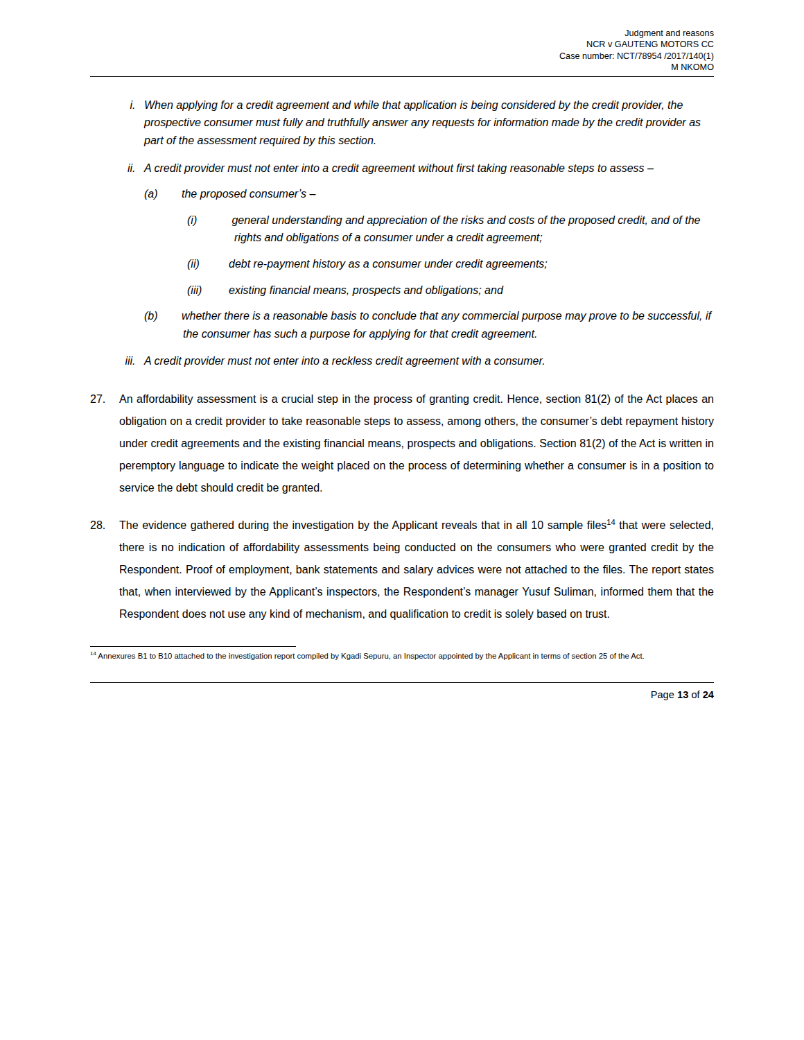Judgment and reasons
NCR v GAUTENG MOTORS CC
Case number: NCT/78954 /2017/140(1)
M NKOMO
When applying for a credit agreement and while that application is being considered by the credit provider, the prospective consumer must fully and truthfully answer any requests for information made by the credit provider as part of the assessment required by this section.
A credit provider must not enter into a credit agreement without first taking reasonable steps to assess –
(a) the proposed consumer’s –
(i) general understanding and appreciation of the risks and costs of the proposed credit, and of the rights and obligations of a consumer under a credit agreement;
(ii) debt re-payment history as a consumer under credit agreements;
(iii) existing financial means, prospects and obligations; and
(b) whether there is a reasonable basis to conclude that any commercial purpose may prove to be successful, if the consumer has such a purpose for applying for that credit agreement.
A credit provider must not enter into a reckless credit agreement with a consumer.
An affordability assessment is a crucial step in the process of granting credit. Hence, section 81(2) of the Act places an obligation on a credit provider to take reasonable steps to assess, among others, the consumer’s debt repayment history under credit agreements and the existing financial means, prospects and obligations. Section 81(2) of the Act is written in peremptory language to indicate the weight placed on the process of determining whether a consumer is in a position to service the debt should credit be granted.
The evidence gathered during the investigation by the Applicant reveals that in all 10 sample files14 that were selected, there is no indication of affordability assessments being conducted on the consumers who were granted credit by the Respondent. Proof of employment, bank statements and salary advices were not attached to the files. The report states that, when interviewed by the Applicant’s inspectors, the Respondent’s manager Yusuf Suliman, informed them that the Respondent does not use any kind of mechanism, and qualification to credit is solely based on trust.
14 Annexures B1 to B10 attached to the investigation report compiled by Kgadi Sepuru, an Inspector appointed by the Applicant in terms of section 25 of the Act.
Page 13 of 24